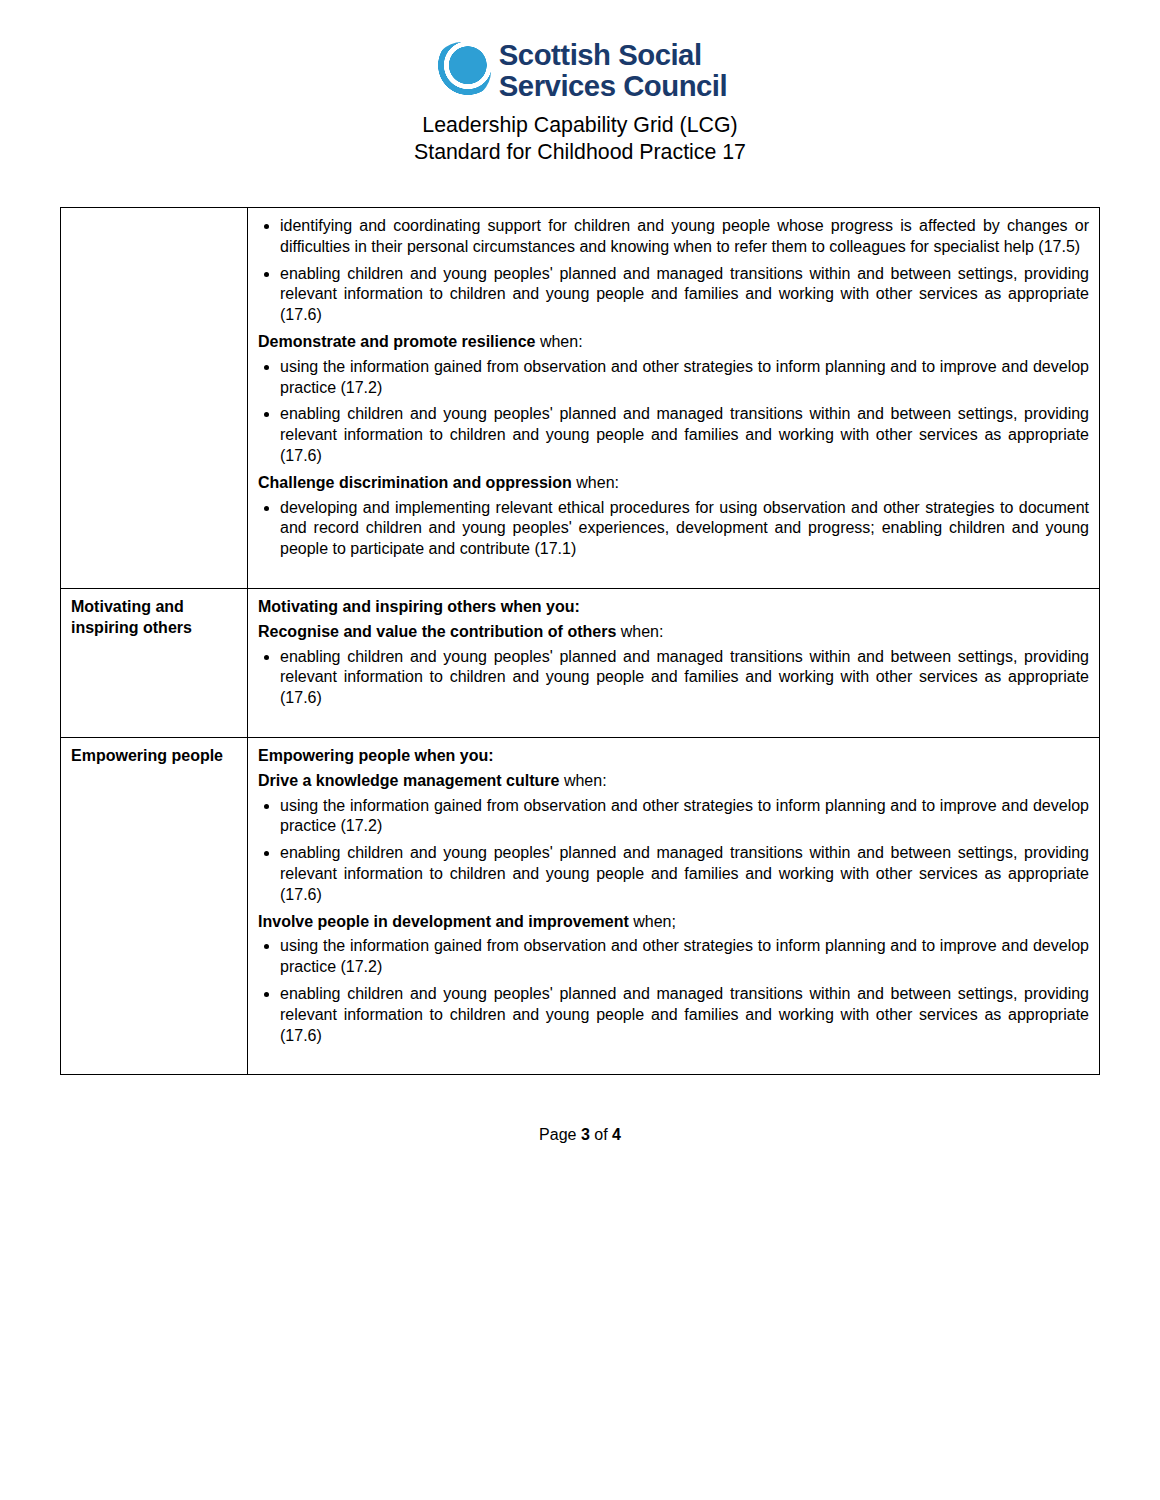Scottish Social
Services Council
Leadership Capability Grid (LCG)
Standard for Childhood Practice 17
| | identifying and coordinating support for children and young people whose progress is affected by changes or difficulties in their personal circumstances and knowing when to refer them to colleagues for specialist help (17.5) enabling children and young peoples' planned and managed transitions within and between settings, providing relevant information to children and young people and families and working with other services as appropriate (17.6) Demonstrate and promote resilience when: using the information gained from observation and other strategies to inform planning and to improve and develop practice (17.2) enabling children and young peoples' planned and managed transitions within and between settings, providing relevant information to children and young people and families and working with other services as appropriate (17.6) Challenge discrimination and oppression when: developing and implementing relevant ethical procedures for using observation and other strategies to document and record children and young peoples' experiences, development and progress; enabling children and young people to participate and contribute (17.1) |
| Motivating and inspiring others | Motivating and inspiring others when you: Recognise and value the contribution of others when: enabling children and young peoples' planned and managed transitions within and between settings, providing relevant information to children and young people and families and working with other services as appropriate (17.6) |
| Empowering people | Empowering people when you: Drive a knowledge management culture when: using the information gained from observation and other strategies to inform planning and to improve and develop practice (17.2) enabling children and young peoples' planned and managed transitions within and between settings, providing relevant information to children and young people and families and working with other services as appropriate (17.6) Involve people in development and improvement when; using the information gained from observation and other strategies to inform planning and to improve and develop practice (17.2) enabling children and young peoples' planned and managed transitions within and between settings, providing relevant information to children and young people and families and working with other services as appropriate (17.6) |
Page 3 of 4